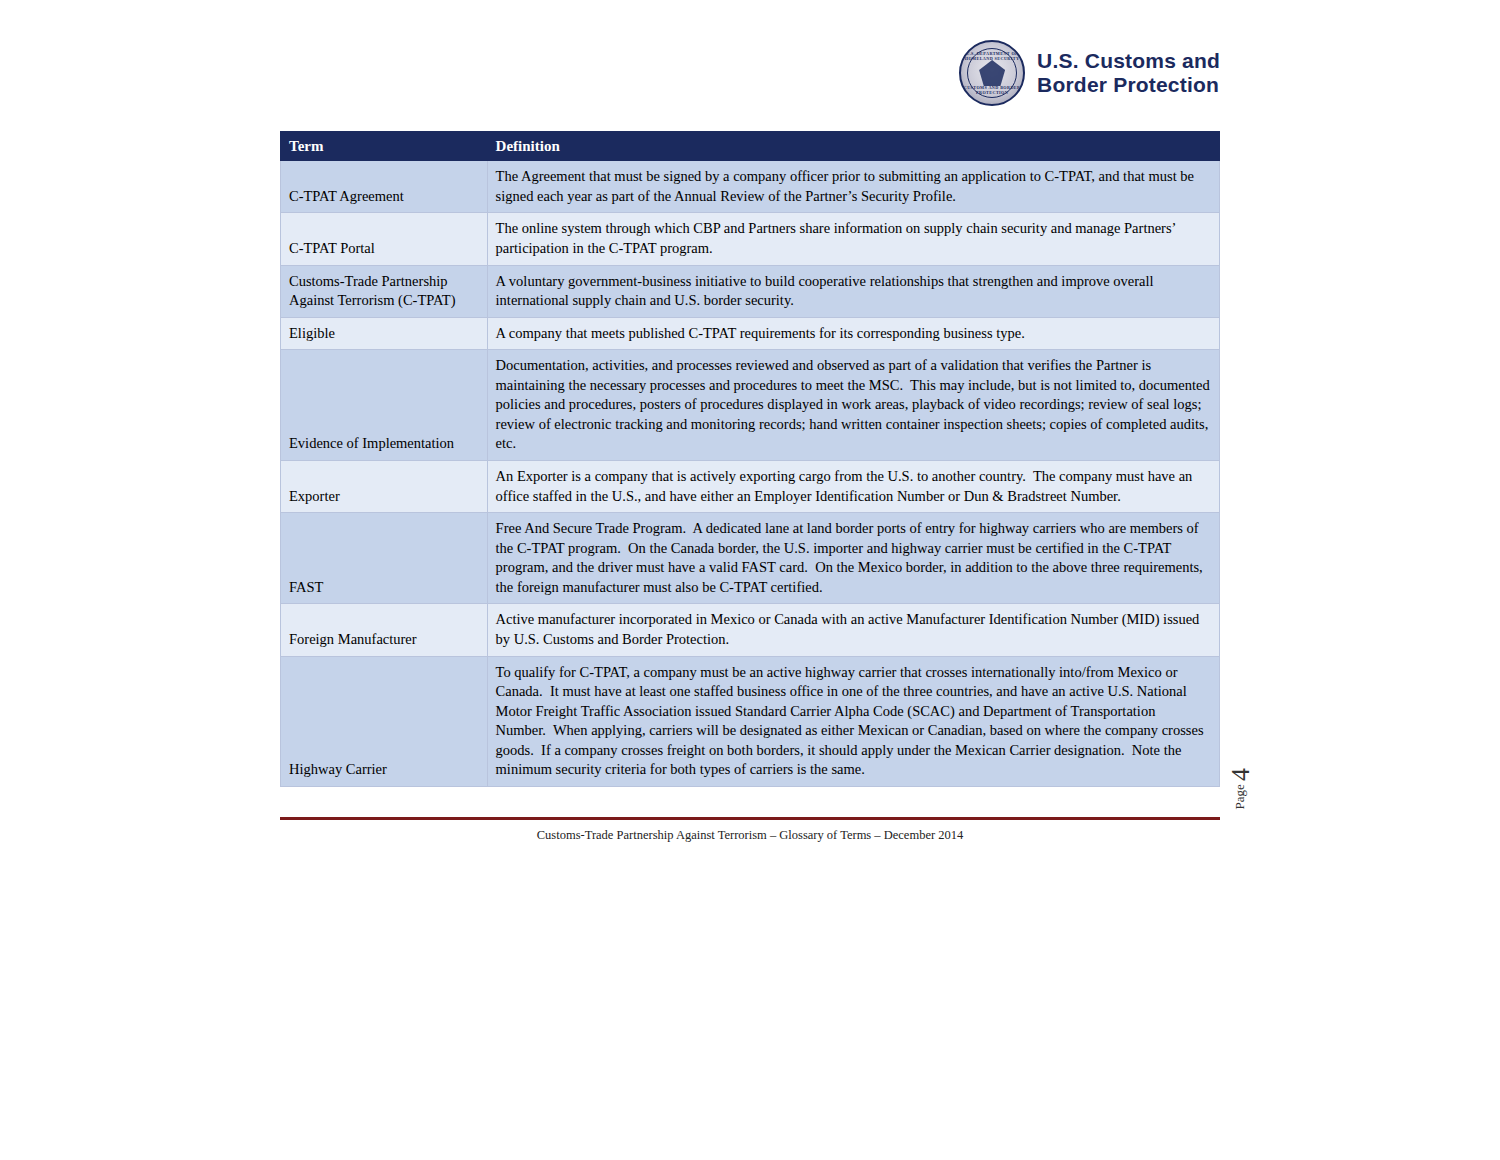U.S. DEPARTMENT OF HOMELAND SECURITY
CUSTOMS AND BORDER PROTECTION
U.S. Customs and
Border Protection
| Term | Definition |
| --- | --- |
| C-TPAT Agreement | The Agreement that must be signed by a company officer prior to submitting an application to C-TPAT, and that must be signed each year as part of the Annual Review of the Partner’s Security Profile. |
| C-TPAT Portal | The online system through which CBP and Partners share information on supply chain security and manage Partners’ participation in the C-TPAT program. |
| Customs-Trade Partnership Against Terrorism (C-TPAT) | A voluntary government-business initiative to build cooperative relationships that strengthen and improve overall international supply chain and U.S. border security. |
| Eligible | A company that meets published C-TPAT requirements for its corresponding business type. |
| Evidence of Implementation | Documentation, activities, and processes reviewed and observed as part of a validation that verifies the Partner is maintaining the necessary processes and procedures to meet the MSC. This may include, but is not limited to, documented policies and procedures, posters of procedures displayed in work areas, playback of video recordings; review of seal logs; review of electronic tracking and monitoring records; hand written container inspection sheets; copies of completed audits, etc. |
| Exporter | An Exporter is a company that is actively exporting cargo from the U.S. to another country. The company must have an office staffed in the U.S., and have either an Employer Identification Number or Dun & Bradstreet Number. |
| FAST | Free And Secure Trade Program. A dedicated lane at land border ports of entry for highway carriers who are members of the C-TPAT program. On the Canada border, the U.S. importer and highway carrier must be certified in the C-TPAT program, and the driver must have a valid FAST card. On the Mexico border, in addition to the above three requirements, the foreign manufacturer must also be C-TPAT certified. |
| Foreign Manufacturer | Active manufacturer incorporated in Mexico or Canada with an active Manufacturer Identification Number (MID) issued by U.S. Customs and Border Protection. |
| Highway Carrier | To qualify for C-TPAT, a company must be an active highway carrier that crosses internationally into/from Mexico or Canada. It must have at least one staffed business office in one of the three countries, and have an active U.S. National Motor Freight Traffic Association issued Standard Carrier Alpha Code (SCAC) and Department of Transportation Number. When applying, carriers will be designated as either Mexican or Canadian, based on where the company crosses goods. If a company crosses freight on both borders, it should apply under the Mexican Carrier designation. Note the minimum security criteria for both types of carriers is the same. |
Page 4
Customs-Trade Partnership Against Terrorism – Glossary of Terms – December 2014